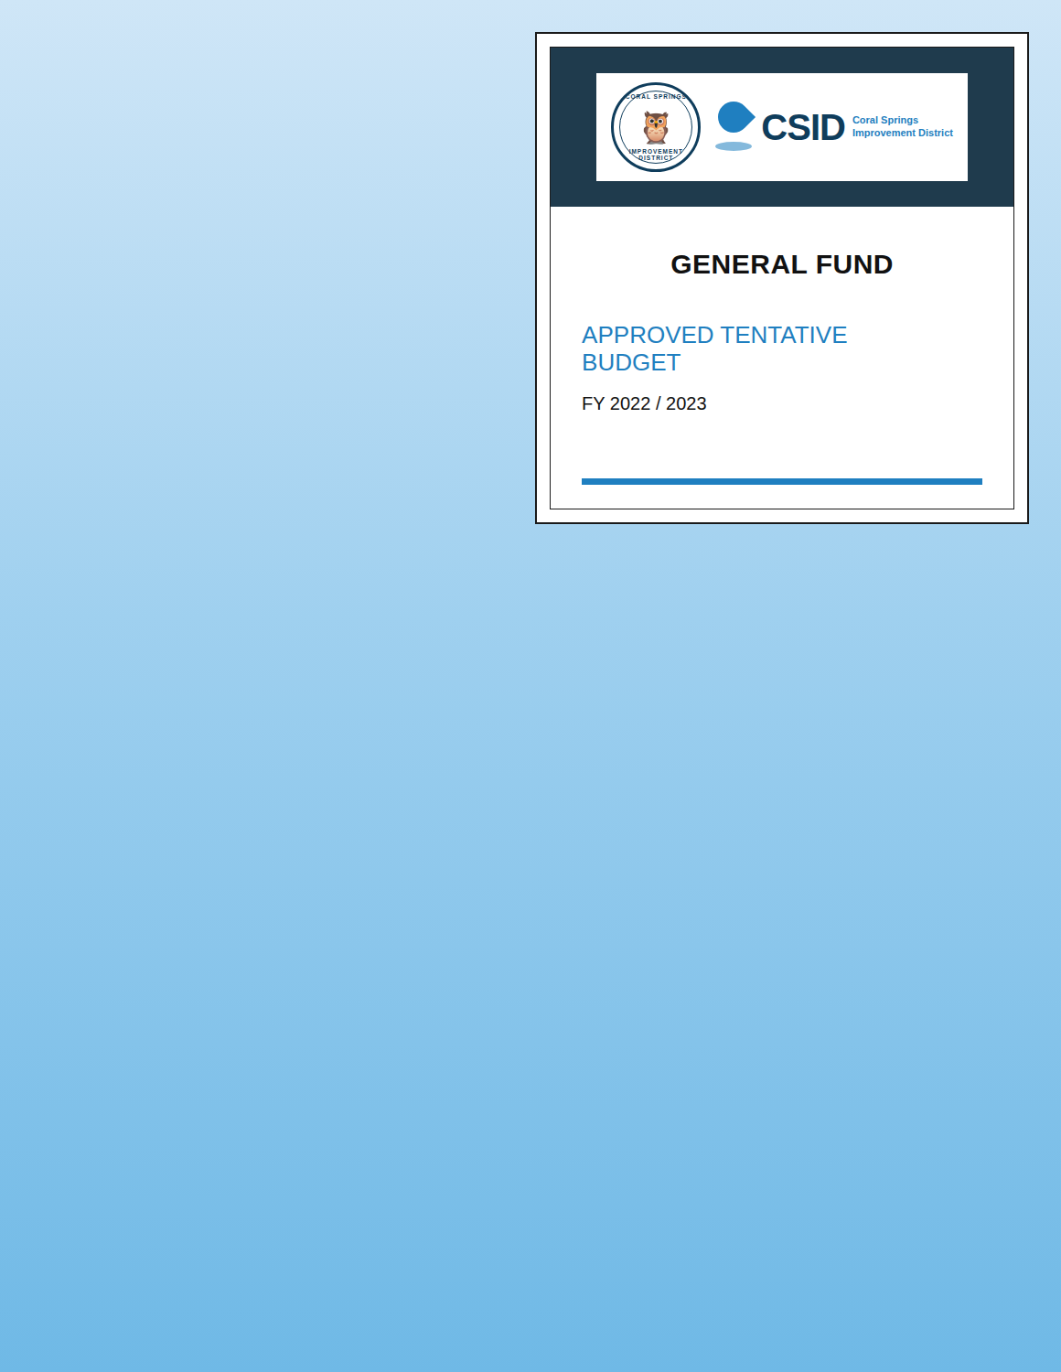Coral Springs 🦉 Improvement District
CSID Coral Springs
Improvement District
GENERAL FUND
APPROVED TENTATIVE
BUDGET
FY 2022 / 2023